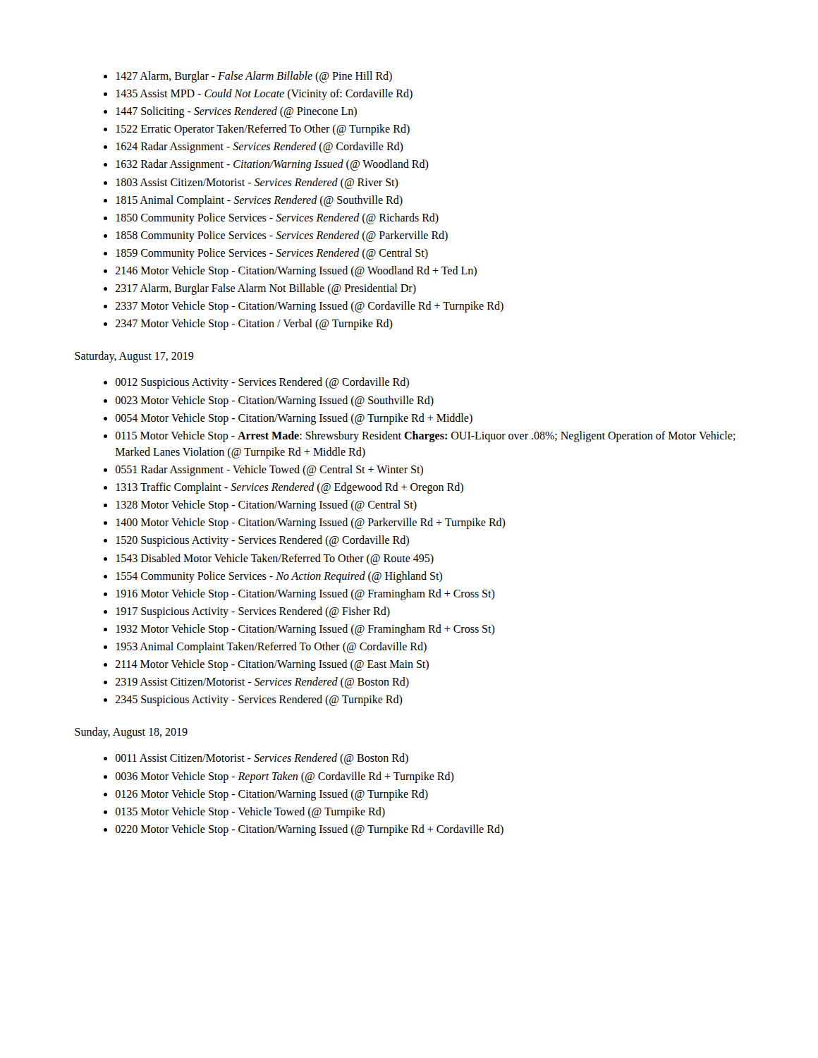1427 Alarm, Burglar - False Alarm Billable (@ Pine Hill Rd)
1435 Assist MPD - Could Not Locate (Vicinity of: Cordaville Rd)
1447 Soliciting - Services Rendered (@ Pinecone Ln)
1522 Erratic Operator Taken/Referred To Other (@ Turnpike Rd)
1624 Radar Assignment - Services Rendered (@ Cordaville Rd)
1632 Radar Assignment - Citation/Warning Issued (@ Woodland Rd)
1803 Assist Citizen/Motorist - Services Rendered (@ River St)
1815 Animal Complaint - Services Rendered (@ Southville Rd)
1850 Community Police Services - Services Rendered (@ Richards Rd)
1858 Community Police Services - Services Rendered (@ Parkerville Rd)
1859 Community Police Services - Services Rendered (@ Central St)
2146 Motor Vehicle Stop - Citation/Warning Issued (@ Woodland Rd + Ted Ln)
2317 Alarm, Burglar False Alarm Not Billable (@ Presidential Dr)
2337 Motor Vehicle Stop - Citation/Warning Issued (@ Cordaville Rd + Turnpike Rd)
2347 Motor Vehicle Stop - Citation / Verbal (@ Turnpike Rd)
Saturday, August 17, 2019
0012 Suspicious Activity - Services Rendered (@ Cordaville Rd)
0023 Motor Vehicle Stop - Citation/Warning Issued (@ Southville Rd)
0054 Motor Vehicle Stop - Citation/Warning Issued (@ Turnpike Rd + Middle)
0115 Motor Vehicle Stop - Arrest Made: Shrewsbury Resident Charges: OUI-Liquor over .08%; Negligent Operation of Motor Vehicle; Marked Lanes Violation (@ Turnpike Rd + Middle Rd)
0551 Radar Assignment - Vehicle Towed (@ Central St + Winter St)
1313 Traffic Complaint - Services Rendered (@ Edgewood Rd + Oregon Rd)
1328 Motor Vehicle Stop - Citation/Warning Issued (@ Central St)
1400 Motor Vehicle Stop - Citation/Warning Issued (@ Parkerville Rd + Turnpike Rd)
1520 Suspicious Activity - Services Rendered (@ Cordaville Rd)
1543 Disabled Motor Vehicle Taken/Referred To Other (@ Route 495)
1554 Community Police Services - No Action Required (@ Highland St)
1916 Motor Vehicle Stop - Citation/Warning Issued (@ Framingham Rd + Cross St)
1917 Suspicious Activity - Services Rendered (@ Fisher Rd)
1932 Motor Vehicle Stop - Citation/Warning Issued (@ Framingham Rd + Cross St)
1953 Animal Complaint Taken/Referred To Other (@ Cordaville Rd)
2114 Motor Vehicle Stop - Citation/Warning Issued (@ East Main St)
2319 Assist Citizen/Motorist - Services Rendered (@ Boston Rd)
2345 Suspicious Activity - Services Rendered (@ Turnpike Rd)
Sunday, August 18, 2019
0011 Assist Citizen/Motorist - Services Rendered (@ Boston Rd)
0036 Motor Vehicle Stop - Report Taken (@ Cordaville Rd + Turnpike Rd)
0126 Motor Vehicle Stop - Citation/Warning Issued (@ Turnpike Rd)
0135 Motor Vehicle Stop - Vehicle Towed (@ Turnpike Rd)
0220 Motor Vehicle Stop - Citation/Warning Issued (@ Turnpike Rd + Cordaville Rd)